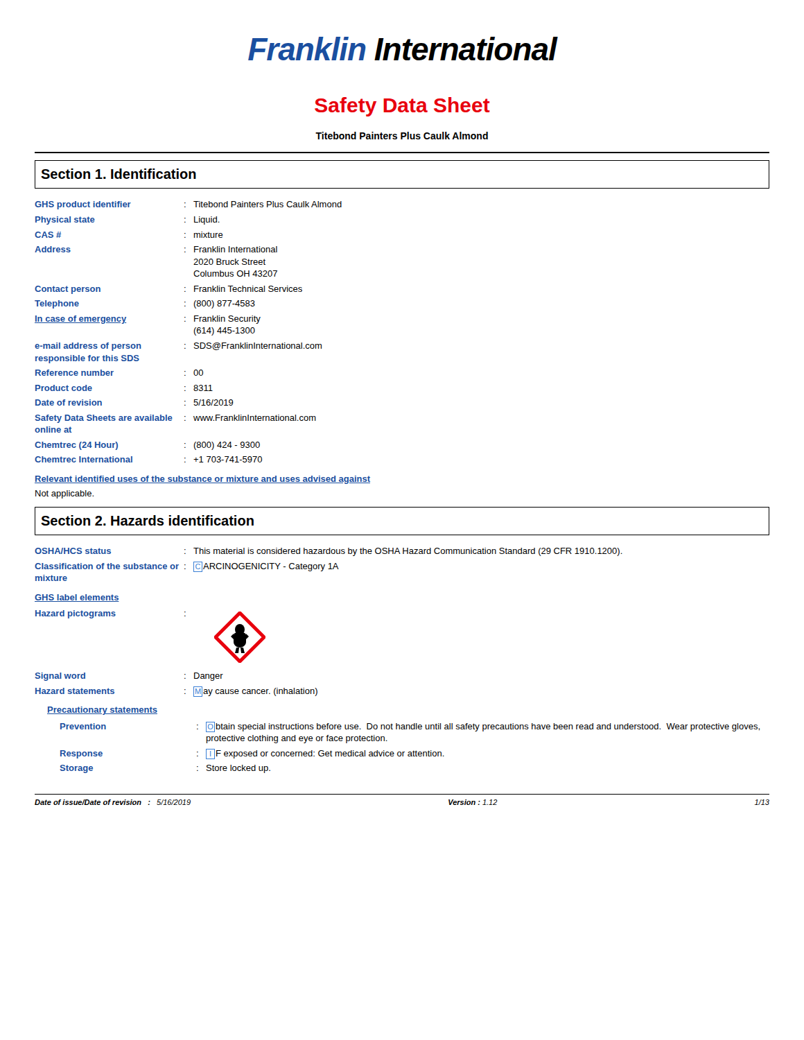Franklin International
Safety Data Sheet
Titebond Painters Plus Caulk Almond
Section 1. Identification
| GHS product identifier | : | Titebond Painters Plus Caulk Almond |
| Physical state | : | Liquid. |
| CAS # | : | mixture |
| Address | : | Franklin International 2020 Bruck Street Columbus OH 43207 |
| Contact person | : | Franklin Technical Services |
| Telephone | : | (800) 877-4583 |
| In case of emergency | : | Franklin Security (614) 445-1300 |
| e-mail address of person responsible for this SDS | : | SDS@FranklinInternational.com |
| Reference number | : | 00 |
| Product code | : | 8311 |
| Date of revision | : | 5/16/2019 |
| Safety Data Sheets are available online at | : | www.FranklinInternational.com |
| Chemtrec (24 Hour) | : | (800) 424 - 9300 |
| Chemtrec International | : | +1 703-741-5970 |
Relevant identified uses of the substance or mixture and uses advised against
Not applicable.
Section 2. Hazards identification
| OSHA/HCS status | : | This material is considered hazardous by the OSHA Hazard Communication Standard (29 CFR 1910.1200). |
| Classification of the substance or mixture | : | C ARCINOGENICITY - Category 1A |
GHS label elements
| Hazard pictograms | : | |
| Signal word | : | Danger |
| Hazard statements | : | M ay cause cancer. (inhalation) |
Precautionary statements
| Prevention | : | O btain special instructions before use. Do not handle until all safety precautions have been read and understood. Wear protective gloves, protective clothing and eye or face protection. |
| Response | : | I F exposed or concerned: Get medical advice or attention. |
| Storage | : | Store locked up. |
Date of issue/Date of revision : 5/16/2019
Version : 1.12
1/13